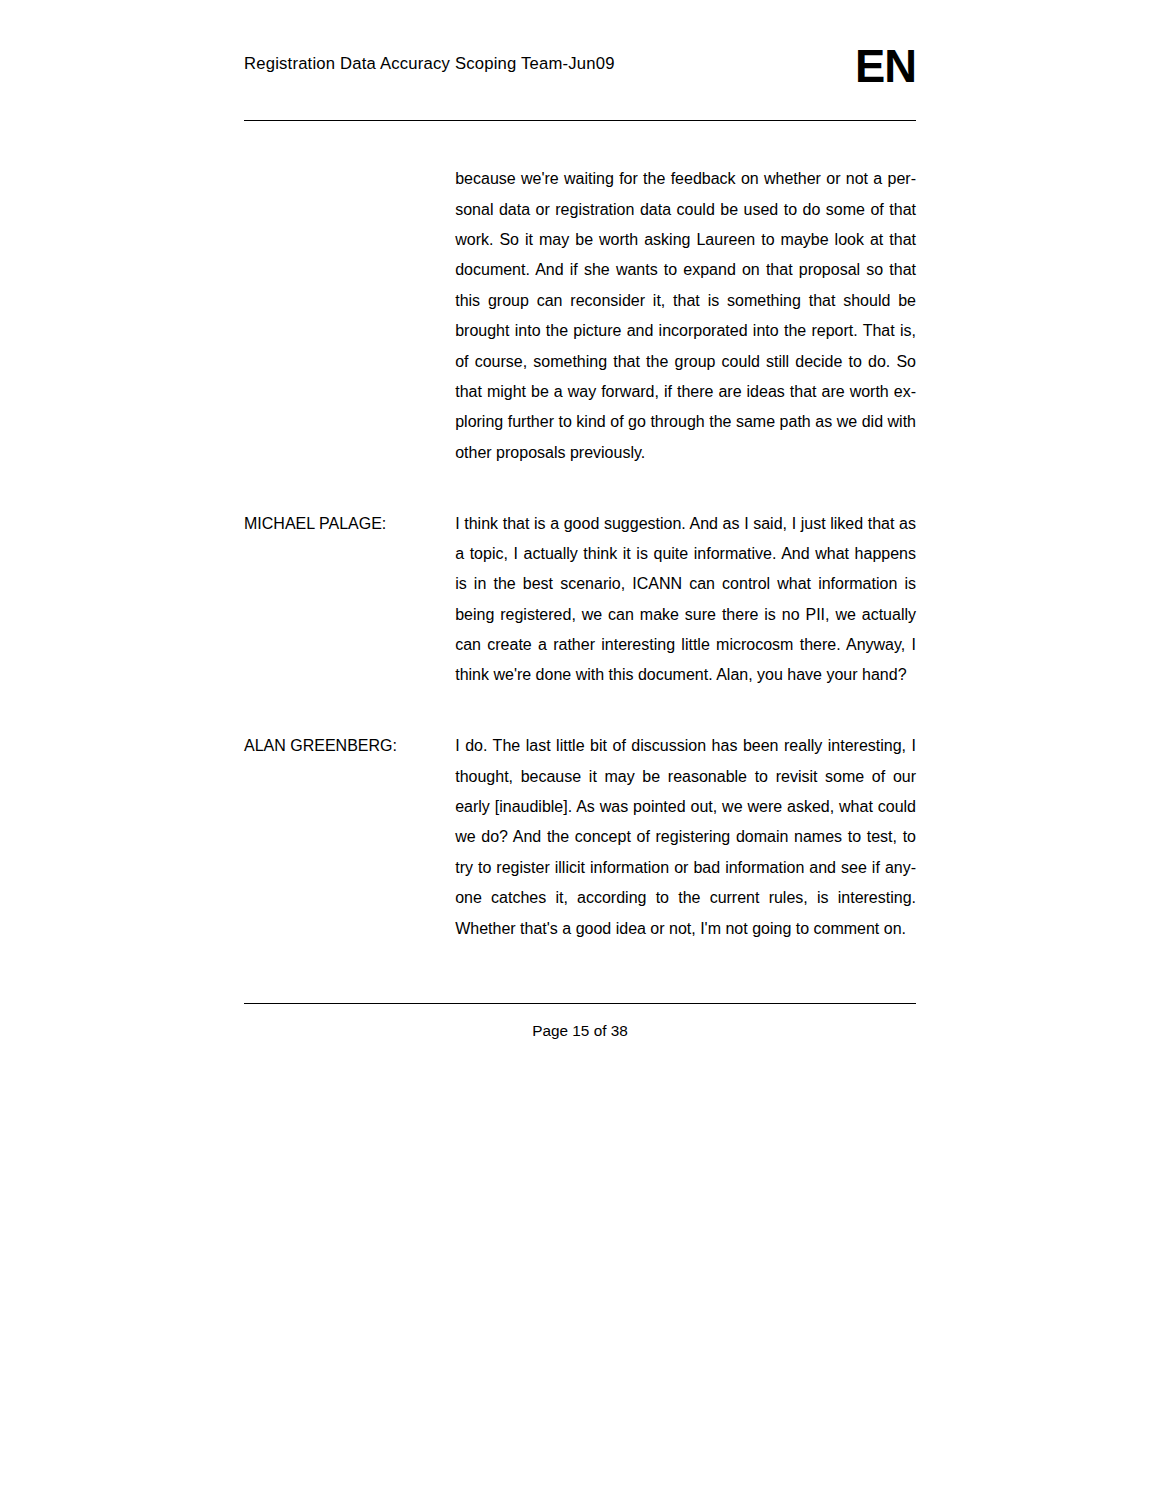Registration Data Accuracy Scoping Team-Jun09
EN
because we're waiting for the feedback on whether or not a personal data or registration data could be used to do some of that work. So it may be worth asking Laureen to maybe look at that document. And if she wants to expand on that proposal so that this group can reconsider it, that is something that should be brought into the picture and incorporated into the report. That is, of course, something that the group could still decide to do. So that might be a way forward, if there are ideas that are worth exploring further to kind of go through the same path as we did with other proposals previously.
Michael Palage:
I think that is a good suggestion. And as I said, I just liked that as a topic, I actually think it is quite informative. And what happens is in the best scenario, ICANN can control what information is being registered, we can make sure there is no PII, we actually can create a rather interesting little microcosm there. Anyway, I think we're done with this document. Alan, you have your hand?
Alan Greenberg:
I do. The last little bit of discussion has been really interesting, I thought, because it may be reasonable to revisit some of our early [inaudible]. As was pointed out, we were asked, what could we do? And the concept of registering domain names to test, to try to register illicit information or bad information and see if anyone catches it, according to the current rules, is interesting. Whether that's a good idea or not, I'm not going to comment on.
Page 15 of 38